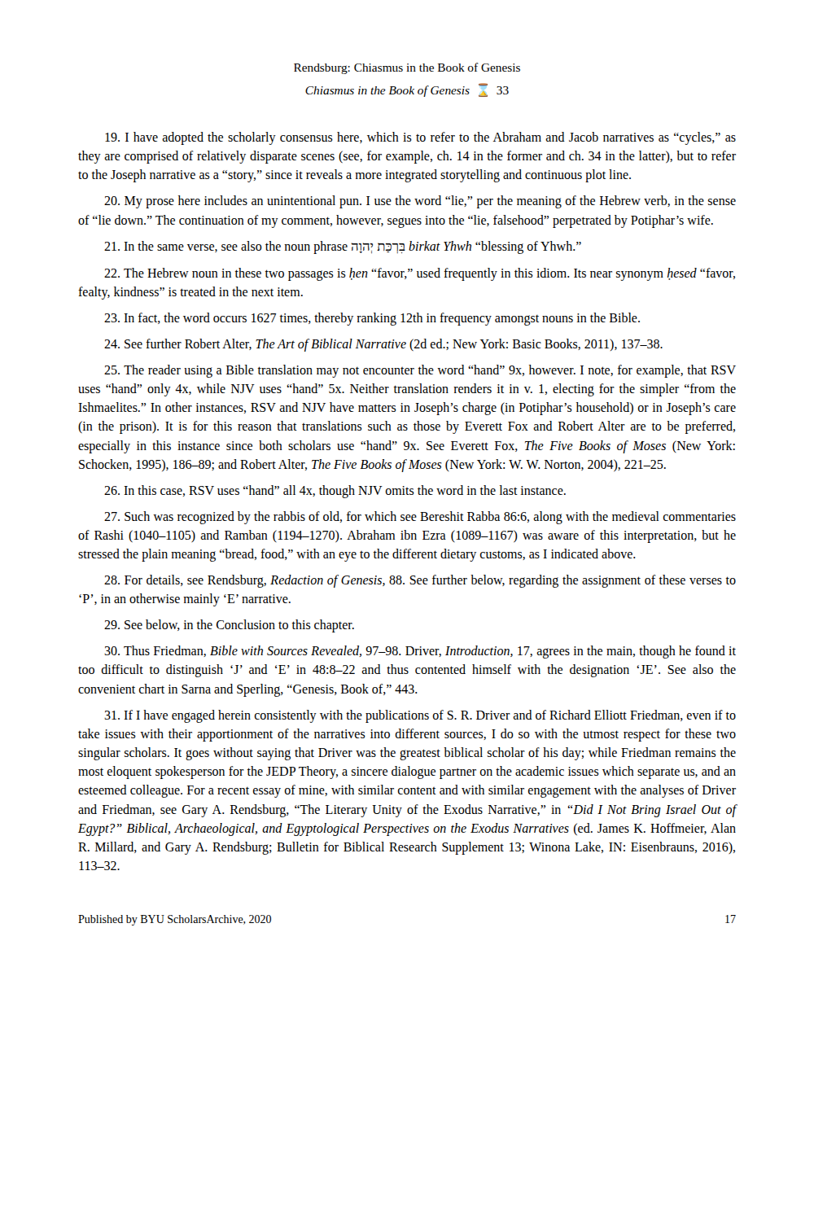Rendsburg: Chiasmus in the Book of Genesis
Chiasmus in the Book of Genesis⌛33
19. I have adopted the scholarly consensus here, which is to refer to the Abraham and Jacob narratives as “cycles,” as they are comprised of relatively disparate scenes (see, for example, ch. 14 in the former and ch. 34 in the latter), but to refer to the Joseph narrative as a “story,” since it reveals a more integrated storytelling and continuous plot line.
20. My prose here includes an unintentional pun. I use the word “lie,” per the meaning of the Hebrew verb, in the sense of “lie down.” The continuation of my comment, however, segues into the “lie, falsehood” perpetrated by Potiphar’s wife.
21. In the same verse, see also the noun phrase בִּרְכַּת יְהוָה birkat Yhwh “blessing of Yhwh.”
22. The Hebrew noun in these two passages is ḥen “favor,” used frequently in this idiom. Its near synonym ḥesed “favor, fealty, kindness” is treated in the next item.
23. In fact, the word occurs 1627 times, thereby ranking 12th in frequency amongst nouns in the Bible.
24. See further Robert Alter, The Art of Biblical Narrative (2d ed.; New York: Basic Books, 2011), 137–38.
25. The reader using a Bible translation may not encounter the word “hand” 9x, however. I note, for example, that RSV uses “hand” only 4x, while NJV uses “hand” 5x. Neither translation renders it in v. 1, electing for the simpler “from the Ishmaelites.” In other instances, RSV and NJV have matters in Joseph’s charge (in Potiphar’s household) or in Joseph’s care (in the prison). It is for this reason that translations such as those by Everett Fox and Robert Alter are to be preferred, especially in this instance since both scholars use “hand” 9x. See Everett Fox, The Five Books of Moses (New York: Schocken, 1995), 186–89; and Robert Alter, The Five Books of Moses (New York: W. W. Norton, 2004), 221–25.
26. In this case, RSV uses “hand” all 4x, though NJV omits the word in the last instance.
27. Such was recognized by the rabbis of old, for which see Bereshit Rabba 86:6, along with the medieval commentaries of Rashi (1040–1105) and Ramban (1194–1270). Abraham ibn Ezra (1089–1167) was aware of this interpretation, but he stressed the plain meaning “bread, food,” with an eye to the different dietary customs, as I indicated above.
28. For details, see Rendsburg, Redaction of Genesis, 88. See further below, regarding the assignment of these verses to ‘P’, in an otherwise mainly ‘E’ narrative.
29. See below, in the Conclusion to this chapter.
30. Thus Friedman, Bible with Sources Revealed, 97–98. Driver, Introduction, 17, agrees in the main, though he found it too difficult to distinguish ‘J’ and ‘E’ in 48:8–22 and thus contented himself with the designation ‘JE’. See also the convenient chart in Sarna and Sperling, “Genesis, Book of,” 443.
31. If I have engaged herein consistently with the publications of S. R. Driver and of Richard Elliott Friedman, even if to take issues with their apportionment of the narratives into different sources, I do so with the utmost respect for these two singular scholars. It goes without saying that Driver was the greatest biblical scholar of his day; while Friedman remains the most eloquent spokesperson for the JEDP Theory, a sincere dialogue partner on the academic issues which separate us, and an esteemed colleague. For a recent essay of mine, with similar content and with similar engagement with the analyses of Driver and Friedman, see Gary A. Rendsburg, “The Literary Unity of the Exodus Narrative,” in “Did I Not Bring Israel Out of Egypt?” Biblical, Archaeological, and Egyptological Perspectives on the Exodus Narratives (ed. James K. Hoffmeier, Alan R. Millard, and Gary A. Rendsburg; Bulletin for Biblical Research Supplement 13; Winona Lake, IN: Eisenbrauns, 2016), 113–32.
Published by BYU ScholarsArchive, 2020 17